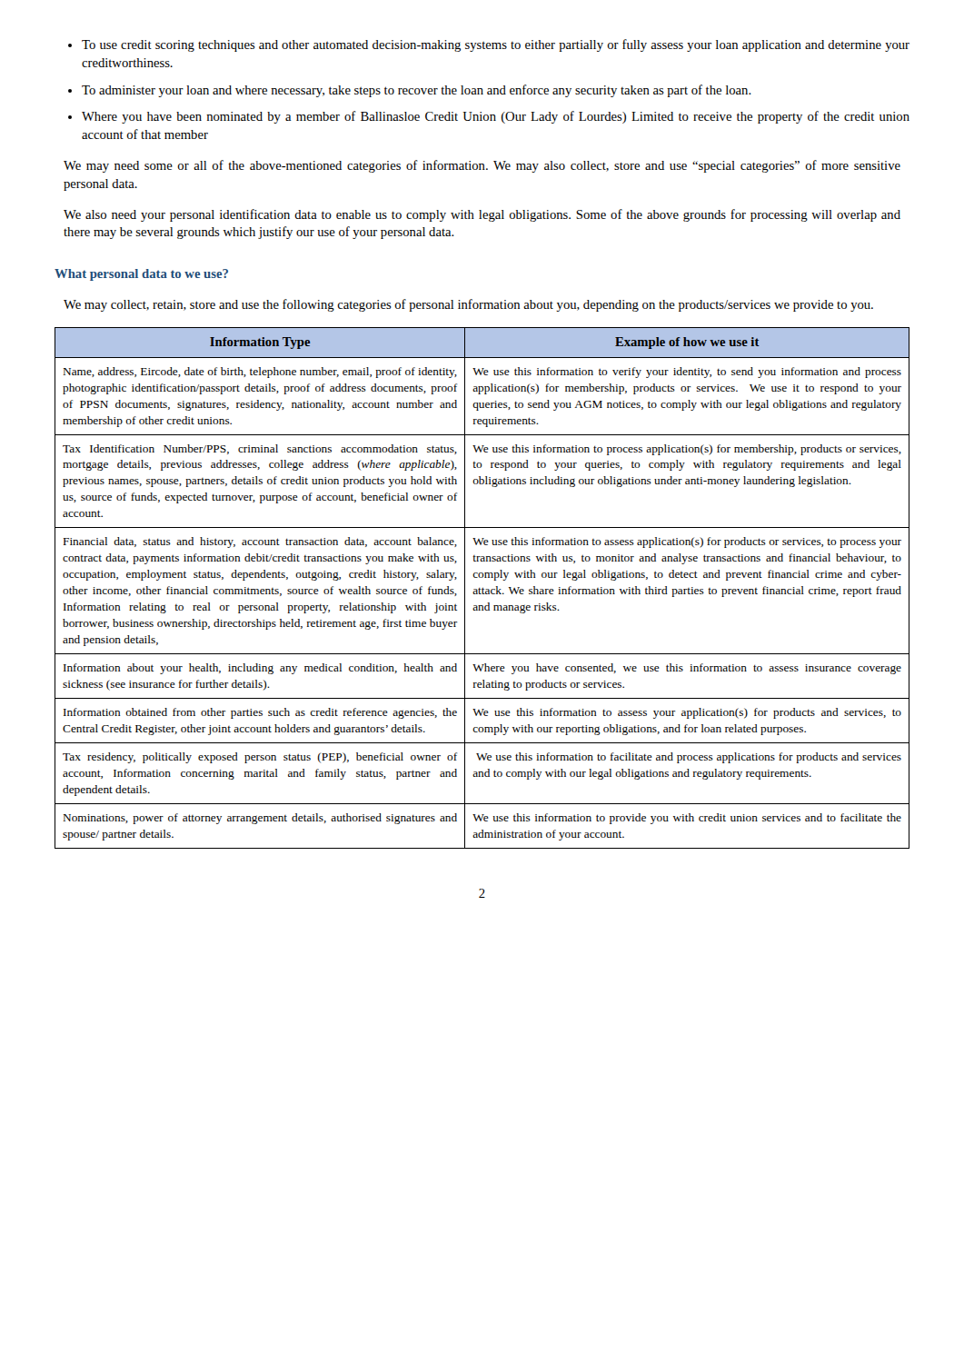To use credit scoring techniques and other automated decision-making systems to either partially or fully assess your loan application and determine your creditworthiness.
To administer your loan and where necessary, take steps to recover the loan and enforce any security taken as part of the loan.
Where you have been nominated by a member of Ballinasloe Credit Union (Our Lady of Lourdes) Limited to receive the property of the credit union account of that member
We may need some or all of the above-mentioned categories of information. We may also collect, store and use “special categories” of more sensitive personal data.
We also need your personal identification data to enable us to comply with legal obligations. Some of the above grounds for processing will overlap and there may be several grounds which justify our use of your personal data.
What personal data to we use?
We may collect, retain, store and use the following categories of personal information about you, depending on the products/services we provide to you.
| Information Type | Example of how we use it |
| --- | --- |
| Name, address, Eircode, date of birth, telephone number, email, proof of identity, photographic identification/passport details, proof of address documents, proof of PPSN documents, signatures, residency, nationality, account number and membership of other credit unions. | We use this information to verify your identity, to send you information and process application(s) for membership, products or services. We use it to respond to your queries, to send you AGM notices, to comply with our legal obligations and regulatory requirements. |
| Tax Identification Number/PPS, criminal sanctions accommodation status, mortgage details, previous addresses, college address ( where applicable ), previous names, spouse, partners, details of credit union products you hold with us, source of funds, expected turnover, purpose of account, beneficial owner of account. | We use this information to process application(s) for membership, products or services, to respond to your queries, to comply with regulatory requirements and legal obligations including our obligations under anti-money laundering legislation. |
| Financial data, status and history, account transaction data, account balance, contract data, payments information debit/credit transactions you make with us, occupation, employment status, dependents, outgoing, credit history, salary, other income, other financial commitments, source of wealth source of funds, Information relating to real or personal property, relationship with joint borrower, business ownership, directorships held, retirement age, first time buyer and pension details, | We use this information to assess application(s) for products or services, to process your transactions with us, to monitor and analyse transactions and financial behaviour, to comply with our legal obligations, to detect and prevent financial crime and cyber-attack. We share information with third parties to prevent financial crime, report fraud and manage risks. |
| Information about your health, including any medical condition, health and sickness (see insurance for further details). | Where you have consented, we use this information to assess insurance coverage relating to products or services. |
| Information obtained from other parties such as credit reference agencies, the Central Credit Register, other joint account holders and guarantors’ details. | We use this information to assess your application(s) for products and services, to comply with our reporting obligations, and for loan related purposes. |
| Tax residency, politically exposed person status (PEP), beneficial owner of account, Information concerning marital and family status, partner and dependent details. | We use this information to facilitate and process applications for products and services and to comply with our legal obligations and regulatory requirements. |
| Nominations, power of attorney arrangement details, authorised signatures and spouse/ partner details. | We use this information to provide you with credit union services and to facilitate the administration of your account. |
2